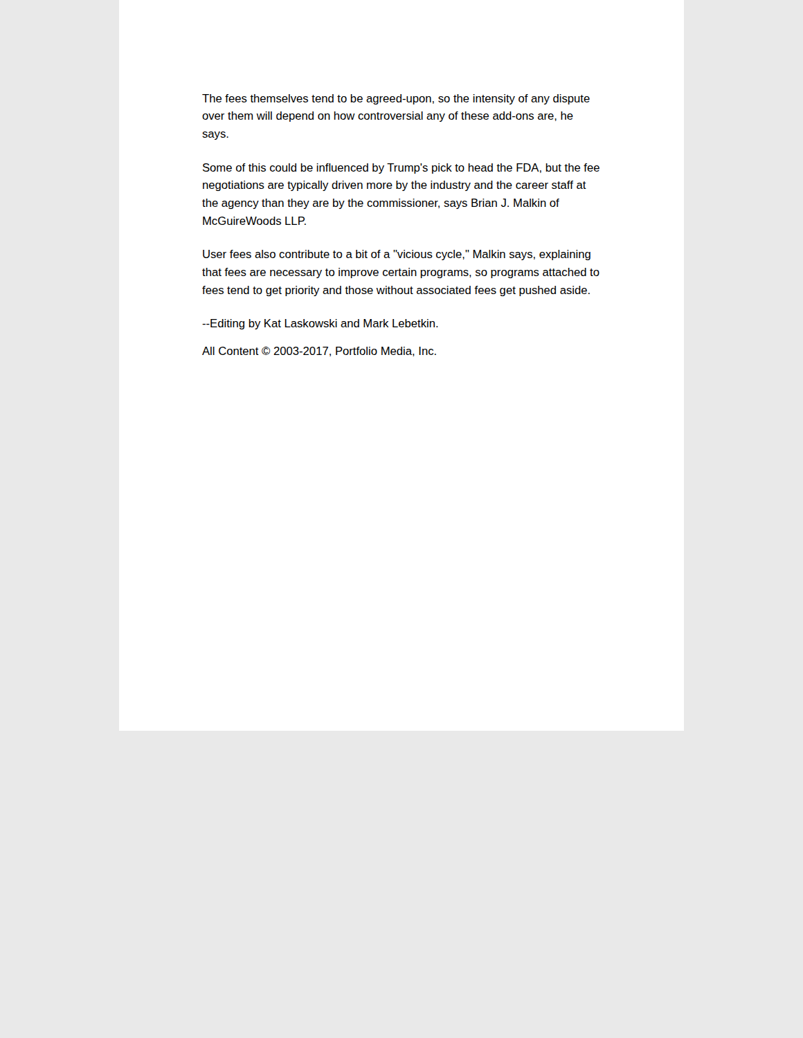The fees themselves tend to be agreed-upon, so the intensity of any dispute over them will depend on how controversial any of these add-ons are, he says.
Some of this could be influenced by Trump's pick to head the FDA, but the fee negotiations are typically driven more by the industry and the career staff at the agency than they are by the commissioner, says Brian J. Malkin of McGuireWoods LLP.
User fees also contribute to a bit of a "vicious cycle," Malkin says, explaining that fees are necessary to improve certain programs, so programs attached to fees tend to get priority and those without associated fees get pushed aside.
--Editing by Kat Laskowski and Mark Lebetkin.
All Content © 2003-2017, Portfolio Media, Inc.